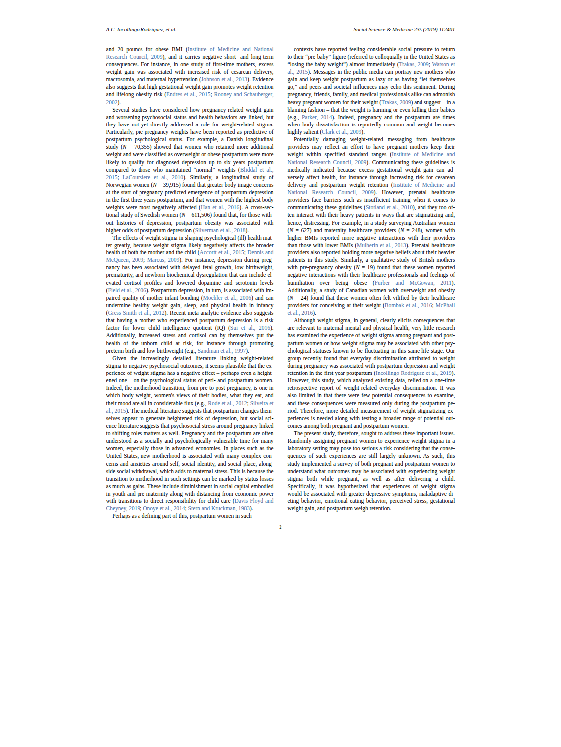A.C. Incollingo Rodriguez, et al. Social Science & Medicine 235 (2019) 112401
and 20 pounds for obese BMI (Institute of Medicine and National Research Council, 2009), and it carries negative short- and long-term consequences. For instance, in one study of first-time mothers, excess weight gain was associated with increased risk of cesarean delivery, macrosomia, and maternal hypertension (Johnson et al., 2013). Evidence also suggests that high gestational weight gain promotes weight retention and lifelong obesity risk (Endres et al., 2015; Rooney and Schauberger, 2002).
Several studies have considered how pregnancy-related weight gain and worsening psychosocial status and health behaviors are linked, but they have not yet directly addressed a role for weight-related stigma. Particularly, pre-pregnancy weights have been reported as predictive of postpartum psychological status. For example, a Danish longitudinal study (N = 70,355) showed that women who retained more additional weight and were classified as overweight or obese postpartum were more likely to qualify for diagnosed depression up to six years postpartum compared to those who maintained “normal” weights (Bliddal et al., 2015; LaCoursiere et al., 2010). Similarly, a longitudinal study of Norwegian women (N = 39,915) found that greater body image concerns at the start of pregnancy predicted emergence of postpartum depression in the first three years postpartum, and that women with the highest body weights were most negatively affected (Han et al., 2016). A cross-sectional study of Swedish women (N = 611,506) found that, for those without histories of depression, postpartum obesity was associated with higher odds of postpartum depression (Silverman et al., 2018).
The effects of weight stigma in shaping psychological (ill) health matter greatly, because weight stigma likely negatively affects the broader health of both the mother and the child (Accortt et al., 2015; Dennis and McQueen, 2009; Marcus, 2009). For instance, depression during pregnancy has been associated with delayed fetal growth, low birthweight, prematurity, and newborn biochemical dysregulation that can include elevated cortisol profiles and lowered dopamine and serotonin levels (Field et al., 2006). Postpartum depression, in turn, is associated with impaired quality of mother-infant bonding (Moehler et al., 2006) and can undermine healthy weight gain, sleep, and physical health in infancy (Gress-Smith et al., 2012). Recent meta-analytic evidence also suggests that having a mother who experienced postpartum depression is a risk factor for lower child intelligence quotient (IQ) (Sui et al., 2016). Additionally, increased stress and cortisol can by themselves put the health of the unborn child at risk, for instance through promoting preterm birth and low birthweight (e.g., Sandman et al., 1997).
Given the increasingly detailed literature linking weight-related stigma to negative psychosocial outcomes, it seems plausible that the experience of weight stigma has a negative effect – perhaps even a heightened one – on the psychological status of peri- and postpartum women. Indeed, the motherhood transition, from pre-to post-pregnancy, is one in which body weight, women's views of their bodies, what they eat, and their mood are all in considerable flux (e.g., Rode et al., 2012; Silveira et al., 2015). The medical literature suggests that postpartum changes themselves appear to generate heightened risk of depression, but social science literature suggests that psychosocial stress around pregnancy linked to shifting roles matters as well. Pregnancy and the postpartum are often understood as a socially and psychologically vulnerable time for many women, especially those in advanced economies. In places such as the United States, new motherhood is associated with many complex concerns and anxieties around self, social identity, and social place, alongside social withdrawal, which adds to maternal stress. This is because the transition to motherhood in such settings can be marked by status losses as much as gains. These include diminishment in social capital embodied in youth and pre-maternity along with distancing from economic power with transitions to direct responsibility for child care (Davis-Floyd and Cheyney, 2019; Onoye et al., 2014; Stern and Kruckman, 1983).
Perhaps as a defining part of this, postpartum women in such
contexts have reported feeling considerable social pressure to return to their “pre-baby” figure (referred to colloquially in the United States as “losing the baby weight”) almost immediately (Trakas, 2009; Watson et al., 2015). Messages in the public media can portray new mothers who gain and keep weight postpartum as lazy or as having “let themselves go,” and peers and societal influences may echo this sentiment. During pregnancy, friends, family, and medical professionals alike can admonish heavy pregnant women for their weight (Trakas, 2009) and suggest – in a blaming fashion – that the weight is harming or even killing their babies (e.g., Parker, 2014). Indeed, pregnancy and the postpartum are times when body dissatisfaction is reportedly common and weight becomes highly salient (Clark et al., 2009).
Potentially damaging weight-related messaging from healthcare providers may reflect an effort to have pregnant mothers keep their weight within specified standard ranges (Institute of Medicine and National Research Council, 2009). Communicating these guidelines is medically indicated because excess gestational weight gain can adversely affect health, for instance through increasing risk for cesarean delivery and postpartum weight retention (Institute of Medicine and National Research Council, 2009). However, prenatal healthcare providers face barriers such as insufficient training when it comes to communicating these guidelines (Stotland et al., 2010), and they too often interact with their heavy patients in ways that are stigmatizing and, hence, distressing. For example, in a study surveying Australian women (N = 627) and maternity healthcare providers (N = 248), women with higher BMIs reported more negative interactions with their providers than those with lower BMIs (Mulherin et al., 2013). Prenatal healthcare providers also reported holding more negative beliefs about their heavier patients in this study. Similarly, a qualitative study of British mothers with pre-pregnancy obesity (N = 19) found that these women reported negative interactions with their healthcare professionals and feelings of humiliation over being obese (Furber and McGowan, 2011). Additionally, a study of Canadian women with overweight and obesity (N = 24) found that these women often felt vilified by their healthcare providers for conceiving at their weight (Bombak et al., 2016; McPhail et al., 2016).
Although weight stigma, in general, clearly elicits consequences that are relevant to maternal mental and physical health, very little research has examined the experience of weight stigma among pregnant and postpartum women or how weight stigma may be associated with other psychological statuses known to be fluctuating in this same life stage. Our group recently found that everyday discrimination attributed to weight during pregnancy was associated with postpartum depression and weight retention in the first year postpartum (Incollingo Rodriguez et al., 2019). However, this study, which analyzed existing data, relied on a one-time retrospective report of weight-related everyday discrimination. It was also limited in that there were few potential consequences to examine, and these consequences were measured only during the postpartum period. Therefore, more detailed measurement of weight-stigmatizing experiences is needed along with testing a broader range of potential outcomes among both pregnant and postpartum women.
The present study, therefore, sought to address these important issues. Randomly assigning pregnant women to experience weight stigma in a laboratory setting may pose too serious a risk considering that the consequences of such experiences are still largely unknown. As such, this study implemented a survey of both pregnant and postpartum women to understand what outcomes may be associated with experiencing weight stigma both while pregnant, as well as after delivering a child. Specifically, it was hypothesized that experiences of weight stigma would be associated with greater depressive symptoms, maladaptive dieting behavior, emotional eating behavior, perceived stress, gestational weight gain, and postpartum weigh retention.
2